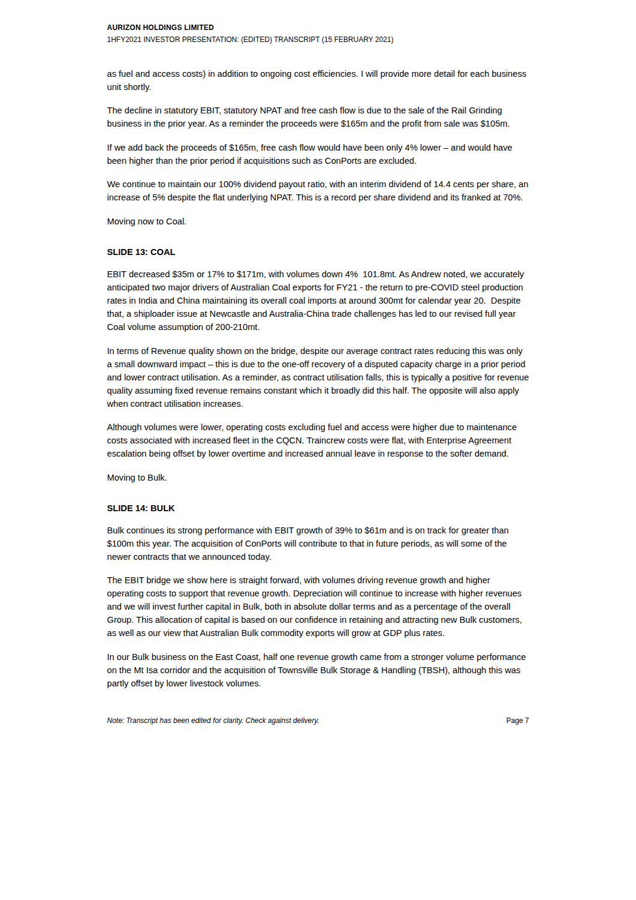AURIZON HOLDINGS LIMITED
1HFY2021 INVESTOR PRESENTATION: (EDITED) TRANSCRIPT (15 FEBRUARY 2021)
as fuel and access costs) in addition to ongoing cost efficiencies. I will provide more detail for each business unit shortly.
The decline in statutory EBIT, statutory NPAT and free cash flow is due to the sale of the Rail Grinding business in the prior year. As a reminder the proceeds were $165m and the profit from sale was $105m.
If we add back the proceeds of $165m, free cash flow would have been only 4% lower – and would have been higher than the prior period if acquisitions such as ConPorts are excluded.
We continue to maintain our 100% dividend payout ratio, with an interim dividend of 14.4 cents per share, an increase of 5% despite the flat underlying NPAT. This is a record per share dividend and its franked at 70%.
Moving now to Coal.
SLIDE 13: COAL
EBIT decreased $35m or 17% to $171m, with volumes down 4% 101.8mt. As Andrew noted, we accurately anticipated two major drivers of Australian Coal exports for FY21 - the return to pre-COVID steel production rates in India and China maintaining its overall coal imports at around 300mt for calendar year 20. Despite that, a shiploader issue at Newcastle and Australia-China trade challenges has led to our revised full year Coal volume assumption of 200-210mt.
In terms of Revenue quality shown on the bridge, despite our average contract rates reducing this was only a small downward impact – this is due to the one-off recovery of a disputed capacity charge in a prior period and lower contract utilisation. As a reminder, as contract utilisation falls, this is typically a positive for revenue quality assuming fixed revenue remains constant which it broadly did this half. The opposite will also apply when contract utilisation increases.
Although volumes were lower, operating costs excluding fuel and access were higher due to maintenance costs associated with increased fleet in the CQCN. Traincrew costs were flat, with Enterprise Agreement escalation being offset by lower overtime and increased annual leave in response to the softer demand.
Moving to Bulk.
SLIDE 14: BULK
Bulk continues its strong performance with EBIT growth of 39% to $61m and is on track for greater than $100m this year. The acquisition of ConPorts will contribute to that in future periods, as will some of the newer contracts that we announced today.
The EBIT bridge we show here is straight forward, with volumes driving revenue growth and higher operating costs to support that revenue growth. Depreciation will continue to increase with higher revenues and we will invest further capital in Bulk, both in absolute dollar terms and as a percentage of the overall Group. This allocation of capital is based on our confidence in retaining and attracting new Bulk customers, as well as our view that Australian Bulk commodity exports will grow at GDP plus rates.
In our Bulk business on the East Coast, half one revenue growth came from a stronger volume performance on the Mt Isa corridor and the acquisition of Townsville Bulk Storage & Handling (TBSH), although this was partly offset by lower livestock volumes.
Note: Transcript has been edited for clarity. Check against delivery. Page 7